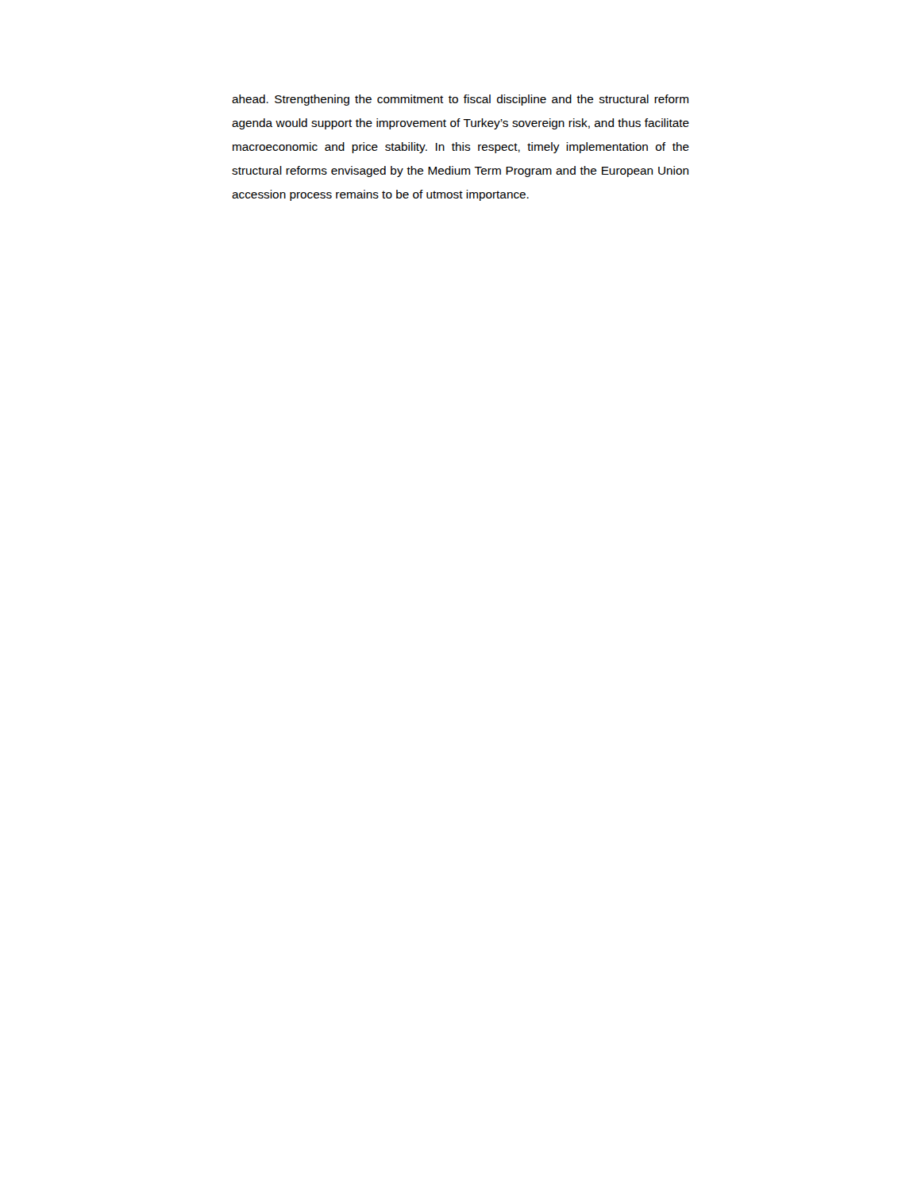ahead. Strengthening the commitment to fiscal discipline and the structural reform agenda would support the improvement of Turkey’s sovereign risk, and thus facilitate macroeconomic and price stability. In this respect, timely implementation of the structural reforms envisaged by the Medium Term Program and the European Union accession process remains to be of utmost importance.